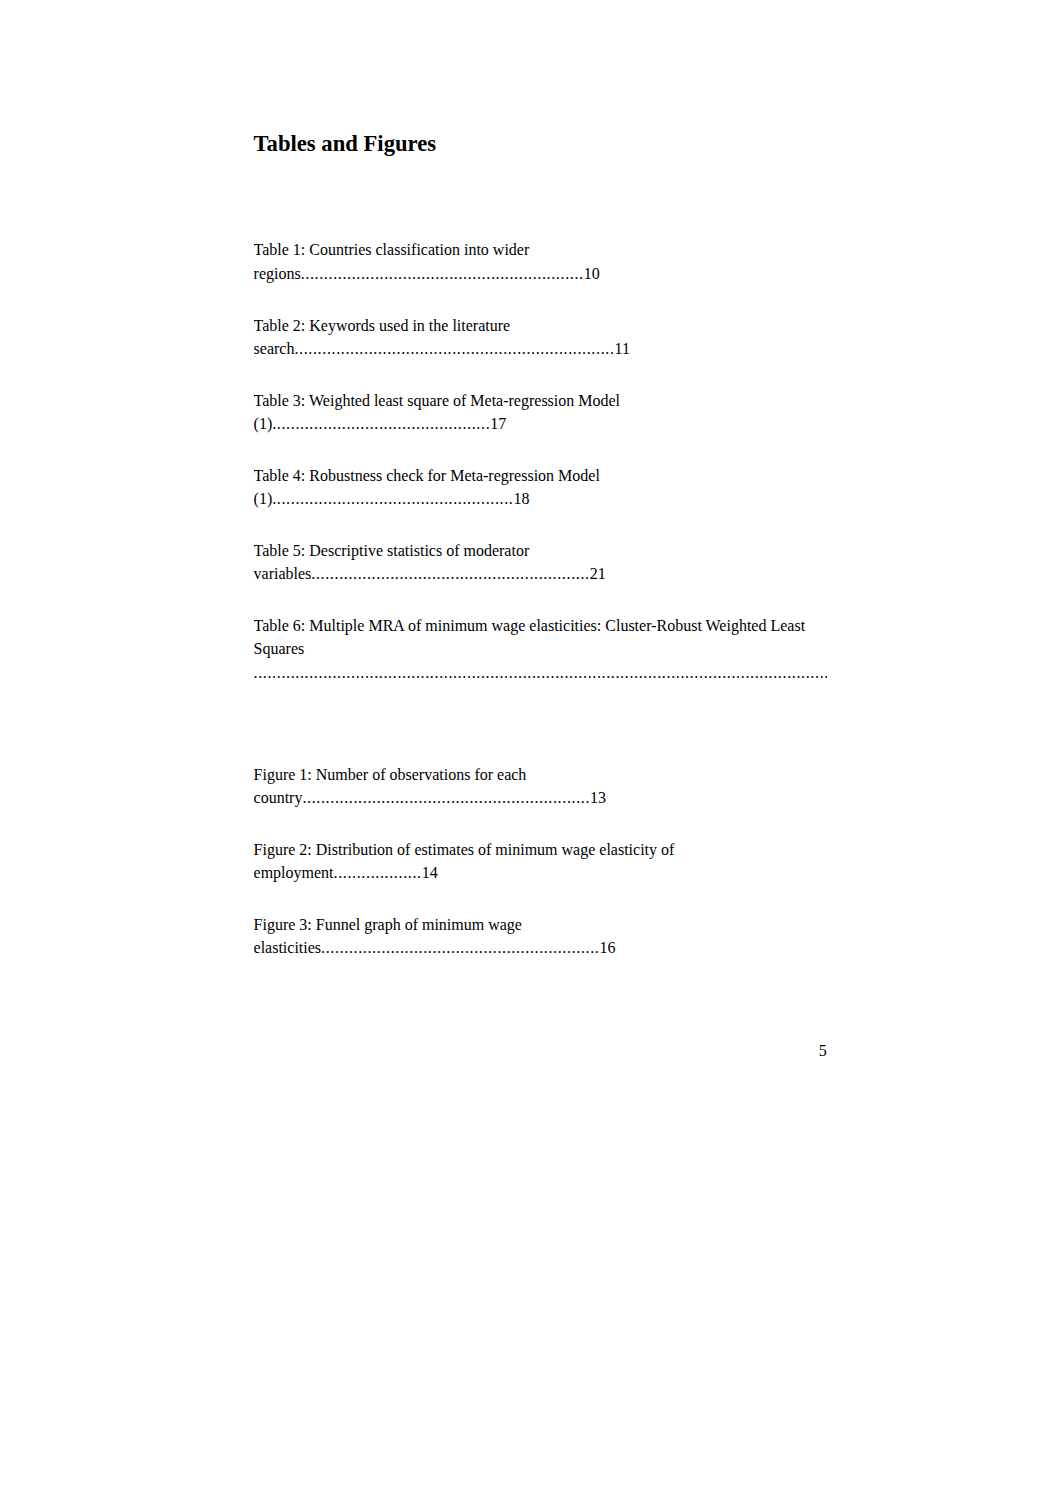Tables and Figures
Table 1: Countries classification into wider regions............................................................. 10
Table 2: Keywords used in the literature search..................................................................... 11
Table 3: Weighted least square of Meta-regression Model (1)............................................... 17
Table 4: Robustness check for Meta-regression Model (1).................................................... 18
Table 5: Descriptive statistics of moderator variables............................................................ 21
Table 6: Multiple MRA of minimum wage elasticities: Cluster-Robust Weighted Least Squares
............................................................................................................................................. 23
Figure 1: Number of observations for each country.............................................................. 13
Figure 2: Distribution of estimates of minimum wage elasticity of employment................... 14
Figure 3: Funnel graph of minimum wage elasticities............................................................ 16
5